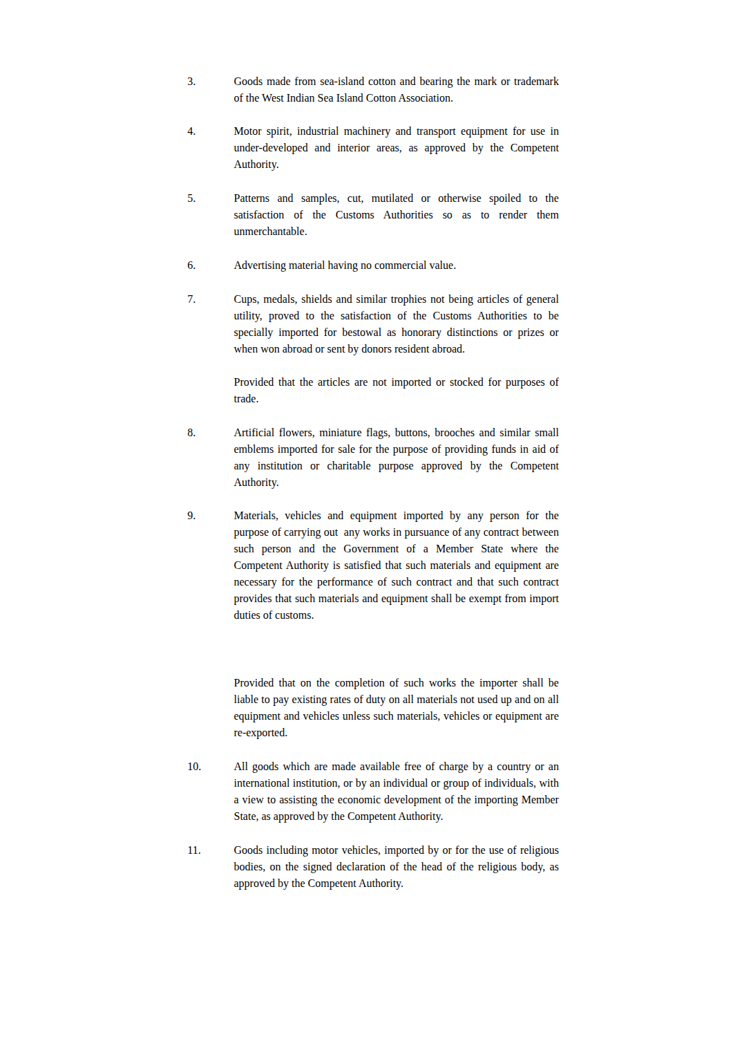3.
Goods made from sea-island cotton and bearing the mark or trademark of the West Indian Sea Island Cotton Association.
4.
Motor spirit, industrial machinery and transport equipment for use in under-developed and interior areas, as approved by the Competent Authority.
5.
Patterns and samples, cut, mutilated or otherwise spoiled to the satisfaction of the Customs Authorities so as to render them unmerchantable.
6.
Advertising material having no commercial value.
7.
Cups, medals, shields and similar trophies not being articles of general utility, proved to the satisfaction of the Customs Authorities to be specially imported for bestowal as honorary distinctions or prizes or when won abroad or sent by donors resident abroad.
Provided that the articles are not imported or stocked for purposes of trade.
8.
Artificial flowers, miniature flags, buttons, brooches and similar small emblems imported for sale for the purpose of providing funds in aid of any institution or charitable purpose approved by the Competent Authority.
9.
Materials, vehicles and equipment imported by any person for the purpose of carrying out any works in pursuance of any contract between such person and the Government of a Member State where the Competent Authority is satisfied that such materials and equipment are necessary for the performance of such contract and that such contract provides that such materials and equipment shall be exempt from import duties of customs.
Provided that on the completion of such works the importer shall be liable to pay existing rates of duty on all materials not used up and on all equipment and vehicles unless such materials, vehicles or equipment are re-exported.
10.
All goods which are made available free of charge by a country or an international institution, or by an individual or group of individuals, with a view to assisting the economic development of the importing Member State, as approved by the Competent Authority.
11.
Goods including motor vehicles, imported by or for the use of religious bodies, on the signed declaration of the head of the religious body, as approved by the Competent Authority.